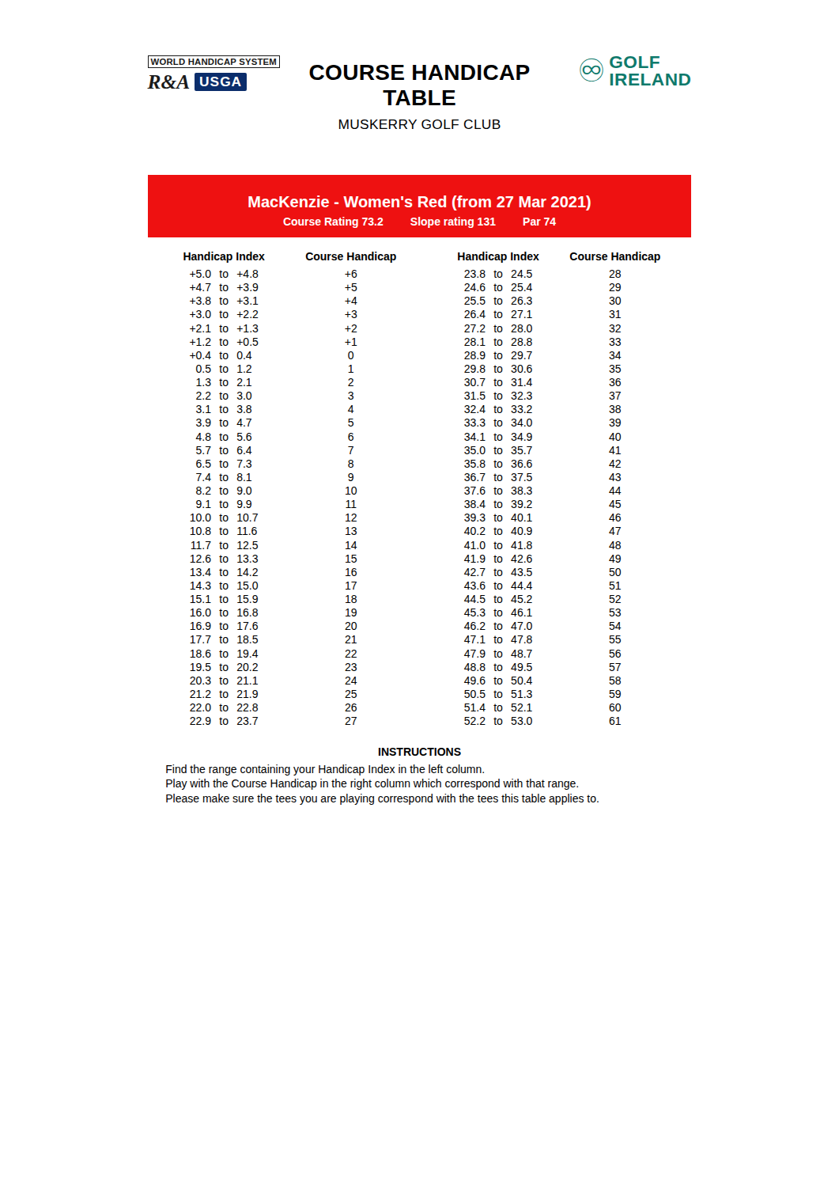WORLD HANDICAP SYSTEM
R&A USGA
COURSE HANDICAP TABLE
MUSKERRY GOLF CLUB
♾ GOLF IRELAND
MacKenzie - Women's Red (from 27 Mar 2021)
Course Rating 73.2 Slope rating 131 Par 74
| Handicap Index | Course Handicap | | Handicap Index | Course Handicap |
| --- | --- | --- | --- | --- |
| +5.0 | to | +4.8 | +6 | | 23.8 | to | 24.5 | 28 |
| +4.7 | to | +3.9 | +5 | | 24.6 | to | 25.4 | 29 |
| +3.8 | to | +3.1 | +4 | | 25.5 | to | 26.3 | 30 |
| +3.0 | to | +2.2 | +3 | | 26.4 | to | 27.1 | 31 |
| +2.1 | to | +1.3 | +2 | | 27.2 | to | 28.0 | 32 |
| +1.2 | to | +0.5 | +1 | | 28.1 | to | 28.8 | 33 |
| +0.4 | to | 0.4 | 0 | | 28.9 | to | 29.7 | 34 |
| 0.5 | to | 1.2 | 1 | | 29.8 | to | 30.6 | 35 |
| 1.3 | to | 2.1 | 2 | | 30.7 | to | 31.4 | 36 |
| 2.2 | to | 3.0 | 3 | | 31.5 | to | 32.3 | 37 |
| 3.1 | to | 3.8 | 4 | | 32.4 | to | 33.2 | 38 |
| 3.9 | to | 4.7 | 5 | | 33.3 | to | 34.0 | 39 |
| 4.8 | to | 5.6 | 6 | | 34.1 | to | 34.9 | 40 |
| 5.7 | to | 6.4 | 7 | | 35.0 | to | 35.7 | 41 |
| 6.5 | to | 7.3 | 8 | | 35.8 | to | 36.6 | 42 |
| 7.4 | to | 8.1 | 9 | | 36.7 | to | 37.5 | 43 |
| 8.2 | to | 9.0 | 10 | | 37.6 | to | 38.3 | 44 |
| 9.1 | to | 9.9 | 11 | | 38.4 | to | 39.2 | 45 |
| 10.0 | to | 10.7 | 12 | | 39.3 | to | 40.1 | 46 |
| 10.8 | to | 11.6 | 13 | | 40.2 | to | 40.9 | 47 |
| 11.7 | to | 12.5 | 14 | | 41.0 | to | 41.8 | 48 |
| 12.6 | to | 13.3 | 15 | | 41.9 | to | 42.6 | 49 |
| 13.4 | to | 14.2 | 16 | | 42.7 | to | 43.5 | 50 |
| 14.3 | to | 15.0 | 17 | | 43.6 | to | 44.4 | 51 |
| 15.1 | to | 15.9 | 18 | | 44.5 | to | 45.2 | 52 |
| 16.0 | to | 16.8 | 19 | | 45.3 | to | 46.1 | 53 |
| 16.9 | to | 17.6 | 20 | | 46.2 | to | 47.0 | 54 |
| 17.7 | to | 18.5 | 21 | | 47.1 | to | 47.8 | 55 |
| 18.6 | to | 19.4 | 22 | | 47.9 | to | 48.7 | 56 |
| 19.5 | to | 20.2 | 23 | | 48.8 | to | 49.5 | 57 |
| 20.3 | to | 21.1 | 24 | | 49.6 | to | 50.4 | 58 |
| 21.2 | to | 21.9 | 25 | | 50.5 | to | 51.3 | 59 |
| 22.0 | to | 22.8 | 26 | | 51.4 | to | 52.1 | 60 |
| 22.9 | to | 23.7 | 27 | | 52.2 | to | 53.0 | 61 |
INSTRUCTIONS
Find the range containing your Handicap Index in the left column.
Play with the Course Handicap in the right column which correspond with that range.
Please make sure the tees you are playing correspond with the tees this table applies to.